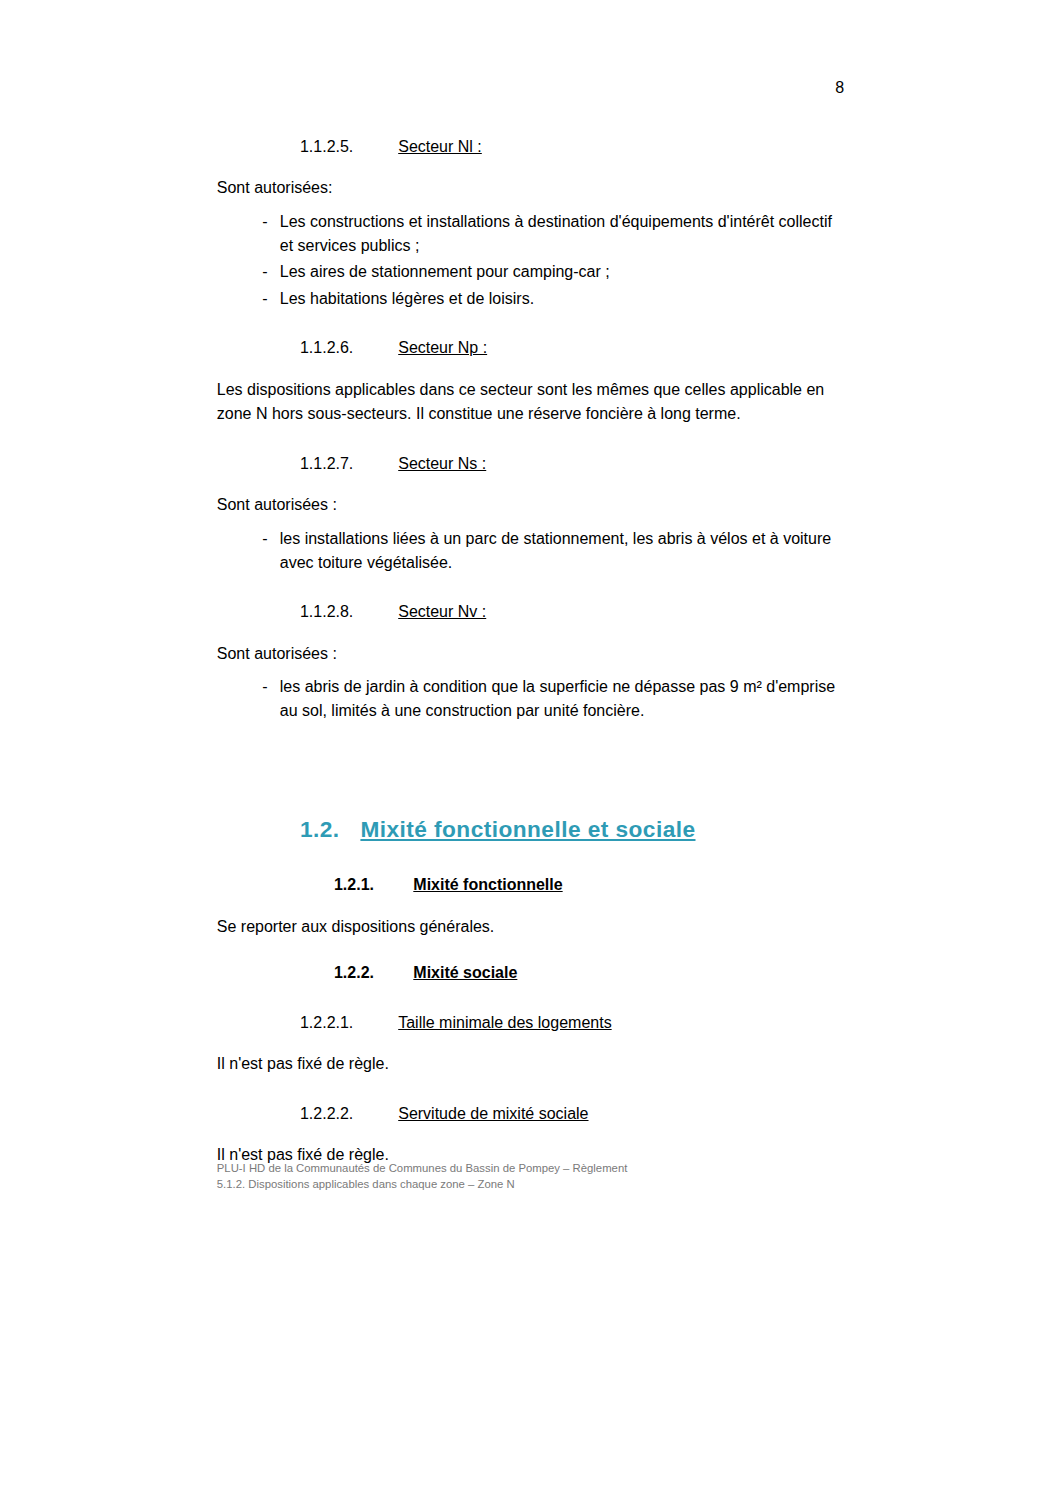8
1.1.2.5. Secteur Nl :
Sont autorisées:
Les constructions et installations à destination d'équipements d'intérêt collectif et services publics ;
Les aires de stationnement pour camping-car ;
Les habitations légères et de loisirs.
1.1.2.6. Secteur Np :
Les dispositions applicables dans ce secteur sont les mêmes que celles applicable en zone N hors sous-secteurs. Il constitue une réserve foncière à long terme.
1.1.2.7. Secteur Ns :
Sont autorisées :
les installations liées à un parc de stationnement, les abris à vélos et à voiture avec toiture végétalisée.
1.1.2.8. Secteur Nv :
Sont autorisées :
les abris de jardin à condition que la superficie ne dépasse pas 9 m² d'emprise au sol, limités à une construction par unité foncière.
1.2. Mixité fonctionnelle et sociale
1.2.1. Mixité fonctionnelle
Se reporter aux dispositions générales.
1.2.2. Mixité sociale
1.2.2.1. Taille minimale des logements
Il n'est pas fixé de règle.
1.2.2.2. Servitude de mixité sociale
Il n'est pas fixé de règle.
PLU-I HD de la Communautés de Communes du Bassin de Pompey – Règlement
5.1.2. Dispositions applicables dans chaque zone – Zone N